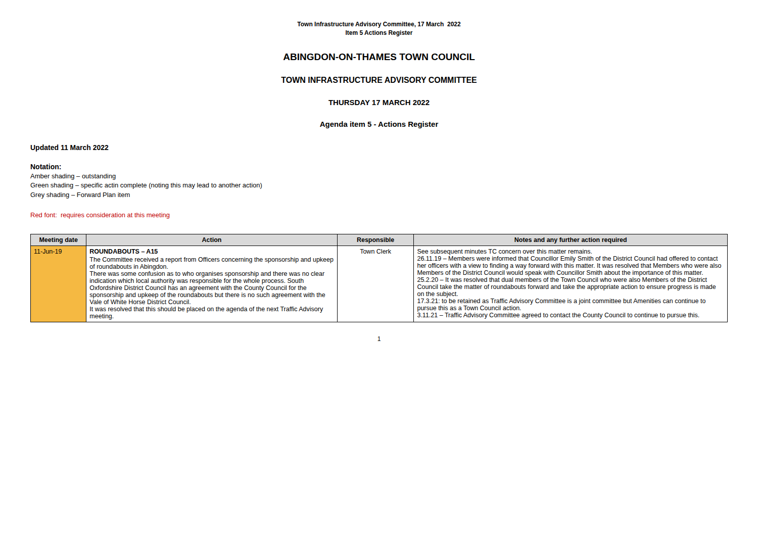Town Infrastructure Advisory Committee, 17 March 2022
Item 5 Actions Register
ABINGDON-ON-THAMES TOWN COUNCIL
TOWN INFRASTRUCTURE ADVISORY COMMITTEE
THURSDAY 17 MARCH 2022
Agenda item 5 - Actions Register
Updated 11 March 2022
Notation:
Amber shading – outstanding
Green shading – specific actin complete (noting this may lead to another action)
Grey shading – Forward Plan item
Red font: requires consideration at this meeting
| Meeting date | Action | Responsible | Notes and any further action required |
| --- | --- | --- | --- |
| 11-Jun-19 | ROUNDABOUTS – A15 The Committee received a report from Officers concerning the sponsorship and upkeep of roundabouts in Abingdon. There was some confusion as to who organises sponsorship and there was no clear indication which local authority was responsible for the whole process. South Oxfordshire District Council has an agreement with the County Council for the sponsorship and upkeep of the roundabouts but there is no such agreement with the Vale of White Horse District Council. It was resolved that this should be placed on the agenda of the next Traffic Advisory meeting. | Town Clerk | See subsequent minutes TC concern over this matter remains. 26.11.19 – Members were informed that Councillor Emily Smith of the District Council had offered to contact her officers with a view to finding a way forward with this matter. It was resolved that Members who were also Members of the District Council would speak with Councillor Smith about the importance of this matter. 25.2.20 – It was resolved that dual members of the Town Council who were also Members of the District Council take the matter of roundabouts forward and take the appropriate action to ensure progress is made on the subject. 17.3.21: to be retained as Traffic Advisory Committee is a joint committee but Amenities can continue to pursue this as a Town Council action. 3.11.21 – Traffic Advisory Committee agreed to contact the County Council to continue to pursue this. |
1